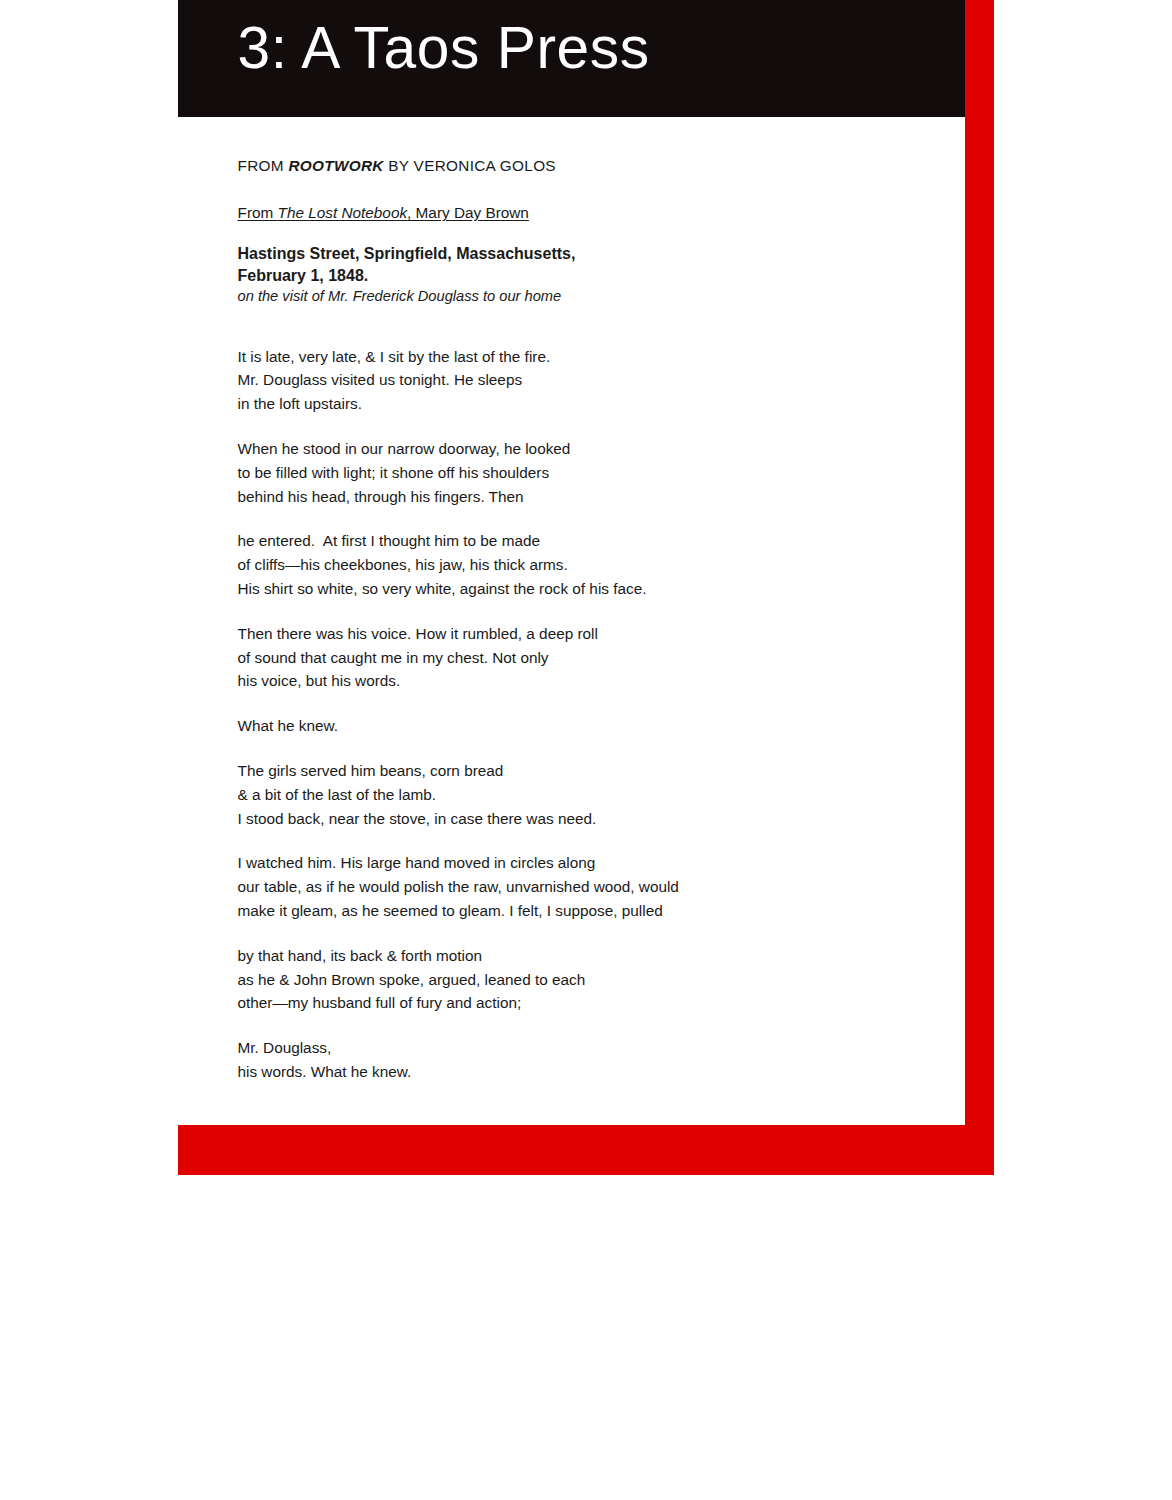3: A Taos Press
From Rootwork by Veronica Golos
From The Lost Notebook, Mary Day Brown
Hastings Street, Springfield, Massachusetts,
February 1, 1848.
on the visit of Mr. Frederick Douglass to our home
It is late, very late, & I sit by the last of the fire.
Mr. Douglass visited us tonight. He sleeps
in the loft upstairs.
When he stood in our narrow doorway, he looked
to be filled with light; it shone off his shoulders
behind his head, through his fingers. Then
he entered. At first I thought him to be made
of cliffs—his cheekbones, his jaw, his thick arms.
His shirt so white, so very white, against the rock of his face.
Then there was his voice. How it rumbled, a deep roll
of sound that caught me in my chest. Not only
his voice, but his words.
What he knew.
The girls served him beans, corn bread
& a bit of the last of the lamb.
I stood back, near the stove, in case there was need.
I watched him. His large hand moved in circles along
our table, as if he would polish the raw, unvarnished wood, would
make it gleam, as he seemed to gleam. I felt, I suppose, pulled
by that hand, its back & forth motion
as he & John Brown spoke, argued, leaned to each
other—my husband full of fury and action;
Mr. Douglass,
his words. What he knew.